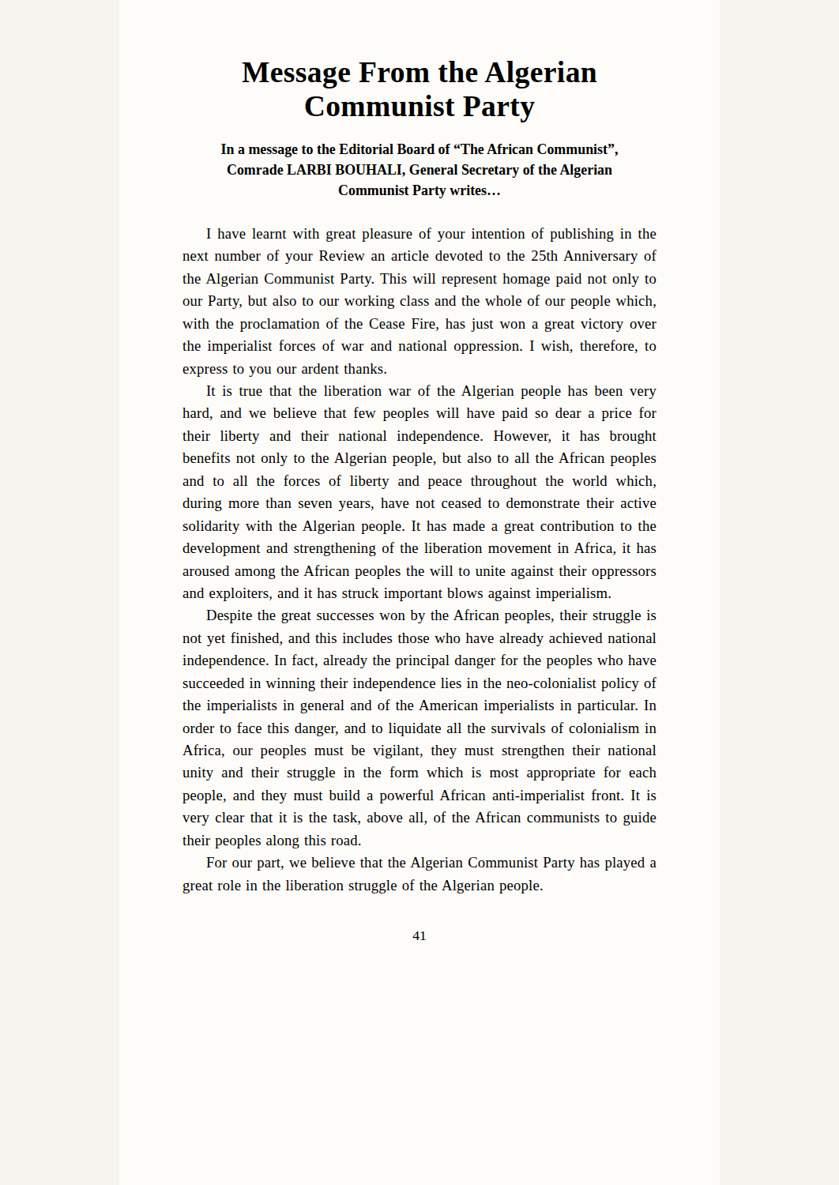Message From the Algerian
Communist Party
In a message to the Editorial Board of “The African Communist”, Comrade LARBI BOUHALI, General Secretary of the Algerian Communist Party writes…
I have learnt with great pleasure of your intention of publishing in the next number of your Review an article devoted to the 25th Anniversary of the Algerian Communist Party. This will represent homage paid not only to our Party, but also to our working class and the whole of our people which, with the proclamation of the Cease Fire, has just won a great victory over the imperialist forces of war and national oppression. I wish, therefore, to express to you our ardent thanks.
It is true that the liberation war of the Algerian people has been very hard, and we believe that few peoples will have paid so dear a price for their liberty and their national independence. However, it has brought benefits not only to the Algerian people, but also to all the African peoples and to all the forces of liberty and peace throughout the world which, during more than seven years, have not ceased to demonstrate their active solidarity with the Algerian people. It has made a great contribution to the development and strengthening of the liberation movement in Africa, it has aroused among the African peoples the will to unite against their oppressors and exploiters, and it has struck important blows against imperialism.
Despite the great successes won by the African peoples, their struggle is not yet finished, and this includes those who have already achieved national independence. In fact, already the principal danger for the peoples who have succeeded in winning their independence lies in the neo-colonialist policy of the imperialists in general and of the American imperialists in particular. In order to face this danger, and to liquidate all the survivals of colonialism in Africa, our peoples must be vigilant, they must strengthen their national unity and their struggle in the form which is most appropriate for each people, and they must build a powerful African anti-imperialist front. It is very clear that it is the task, above all, of the African communists to guide their peoples along this road.
For our part, we believe that the Algerian Communist Party has played a great role in the liberation struggle of the Algerian people.
41